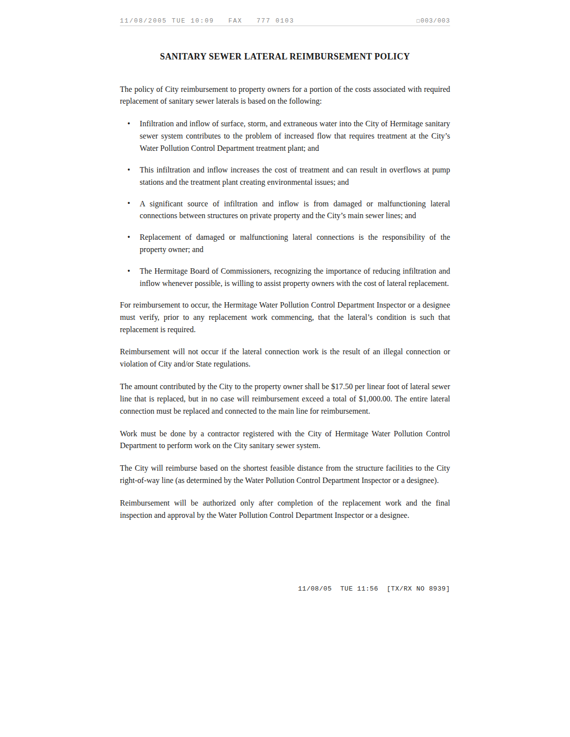11/08/2005 TUE 10:09 FAX 777 0103 ☐003/003
SANITARY SEWER LATERAL REIMBURSEMENT POLICY
The policy of City reimbursement to property owners for a portion of the costs associated with required replacement of sanitary sewer laterals is based on the following:
Infiltration and inflow of surface, storm, and extraneous water into the City of Hermitage sanitary sewer system contributes to the problem of increased flow that requires treatment at the City’s Water Pollution Control Department treatment plant; and
This infiltration and inflow increases the cost of treatment and can result in overflows at pump stations and the treatment plant creating environmental issues; and
A significant source of infiltration and inflow is from damaged or malfunctioning lateral connections between structures on private property and the City’s main sewer lines; and
Replacement of damaged or malfunctioning lateral connections is the responsibility of the property owner; and
The Hermitage Board of Commissioners, recognizing the importance of reducing infiltration and inflow whenever possible, is willing to assist property owners with the cost of lateral replacement.
For reimbursement to occur, the Hermitage Water Pollution Control Department Inspector or a designee must verify, prior to any replacement work commencing, that the lateral’s condition is such that replacement is required.
Reimbursement will not occur if the lateral connection work is the result of an illegal connection or violation of City and/or State regulations.
The amount contributed by the City to the property owner shall be $17.50 per linear foot of lateral sewer line that is replaced, but in no case will reimbursement exceed a total of $1,000.00. The entire lateral connection must be replaced and connected to the main line for reimbursement.
Work must be done by a contractor registered with the City of Hermitage Water Pollution Control Department to perform work on the City sanitary sewer system.
The City will reimburse based on the shortest feasible distance from the structure facilities to the City right-of-way line (as determined by the Water Pollution Control Department Inspector or a designee).
Reimbursement will be authorized only after completion of the replacement work and the final inspection and approval by the Water Pollution Control Department Inspector or a designee.
11/08/05 TUE 11:56 [TX/RX NO 8939]